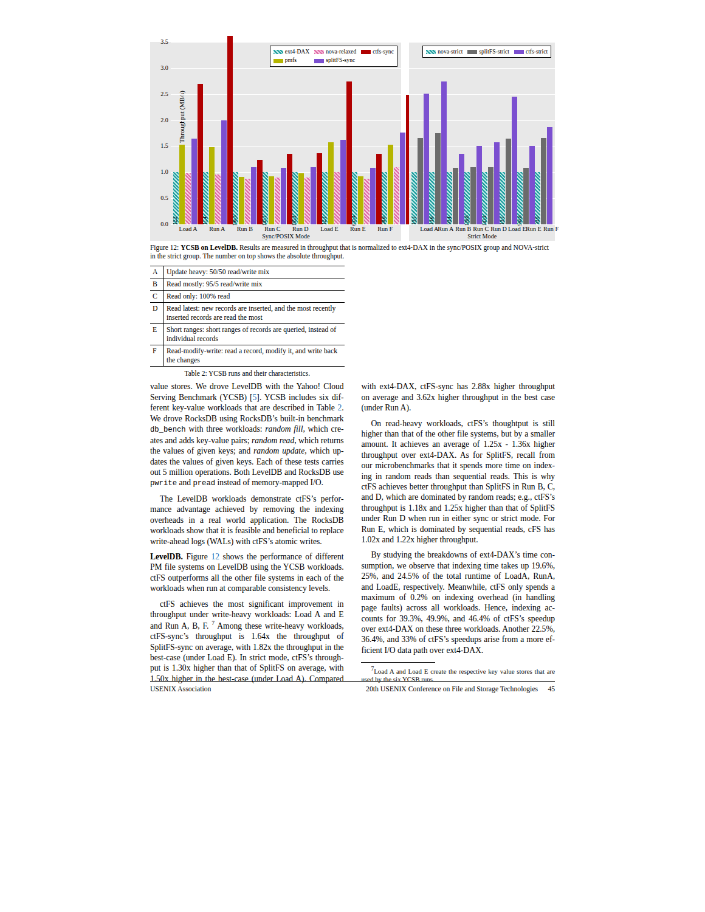Normalized Throughput (MB/s)
3.5 3.0 2.5 2.0 1.5 1.0 0.5 0.0
ext4-DAX nova-relaxed ctfs-sync pmfs splitFS-sync
12.2
11.4
106.3
147.1
165.4
12.1
637.4
28.0
Load A Run A Run B Run C Run D Load E Run E Run F
Sync/POSIX Mode
nova-strict splitFS-strict ctfs-strict
13.1
13.6
93.4
128.8
141.4
13.1
560.8
33.5
Load A Run A Run B Run C Run D Load E Run E Run F
Strict Mode
Figure 12: YCSB on LevelDB. Results are measured in throughput that is normalized to ext4-DAX in the sync/POSIX group and NOVA-strict in the strict group. The number on top shows the absolute throughput.
| A | Update heavy: 50/50 read/write mix |
| B | Read mostly: 95/5 read/write mix |
| C | Read only: 100% read |
| D | Read latest: new records are inserted, and the most recently inserted records are read the most |
| E | Short ranges: short ranges of records are queried, instead of individual records |
| F | Read-modify-write: read a record, modify it, and write back the changes |
Table 2: YCSB runs and their characteristics.
value stores. We drove LevelDB with the Yahoo! Cloud Serving Benchmark (YCSB) [5]. YCSB includes six different key-value workloads that are described in Table 2. We drove RocksDB using RocksDB’s built-in benchmark db_bench with three workloads: random fill, which creates and adds key-value pairs; random read, which returns the values of given keys; and random update, which updates the values of given keys. Each of these tests carries out 5 million operations. Both LevelDB and RocksDB use pwrite and pread instead of memory-mapped I/O.
The LevelDB workloads demonstrate ctFS’s performance advantage achieved by removing the indexing overheads in a real world application. The RocksDB workloads show that it is feasible and beneficial to replace write-ahead logs (WALs) with ctFS’s atomic writes.
LevelDB.
Figure 12 shows the performance of different PM file systems on LevelDB using the YCSB workloads. ctFS outperforms all the other file systems in each of the workloads when run at comparable consistency levels.
ctFS achieves the most significant improvement in throughput under write-heavy workloads: Load A and E and Run A, B, F. 7 Among these write-heavy workloads, ctFS-sync’s throughput is 1.64x the throughput of SplitFS-sync on average, with 1.82x the throughput in the best-case (under Load E). In strict mode, ctFS’s throughput is 1.30x higher than that of SplitFS on average, with 1.50x higher in the best-case (under Load A). Compared with ext4-DAX, ctFS-sync has 2.88x higher throughput on average and 3.62x higher throughput in the best case (under Run A).
On read-heavy workloads, ctFS’s thoughtput is still higher than that of the other file systems, but by a smaller amount. It achieves an average of 1.25x - 1.36x higher throughput over ext4-DAX. As for SplitFS, recall from our microbenchmarks that it spends more time on indexing in random reads than sequential reads. This is why ctFS achieves better throughput than SplitFS in Run B, C, and D, which are dominated by random reads; e.g., ctFS’s throughput is 1.18x and 1.25x higher than that of SplitFS under Run D when run in either sync or strict mode. For Run E, which is dominated by sequential reads, cFS has 1.02x and 1.22x higher throughput.
By studying the breakdowns of ext4-DAX’s time consumption, we observe that indexing time takes up 19.6%, 25%, and 24.5% of the total runtime of LoadA, RunA, and LoadE, respectively. Meanwhile, ctFS only spends a maximum of 0.2% on indexing overhead (in handling page faults) across all workloads. Hence, indexing accounts for 39.3%, 49.9%, and 46.4% of ctFS’s speedup over ext4-DAX on these three workloads. Another 22.5%, 36.4%, and 33% of ctFS’s speedups arise from a more efficient I/O data path over ext4-DAX.
7 Load A and Load E create the respective key value stores that are used by the six YCSB runs.
USENIX Association
20th USENIX Conference on File and Storage Technologies 45